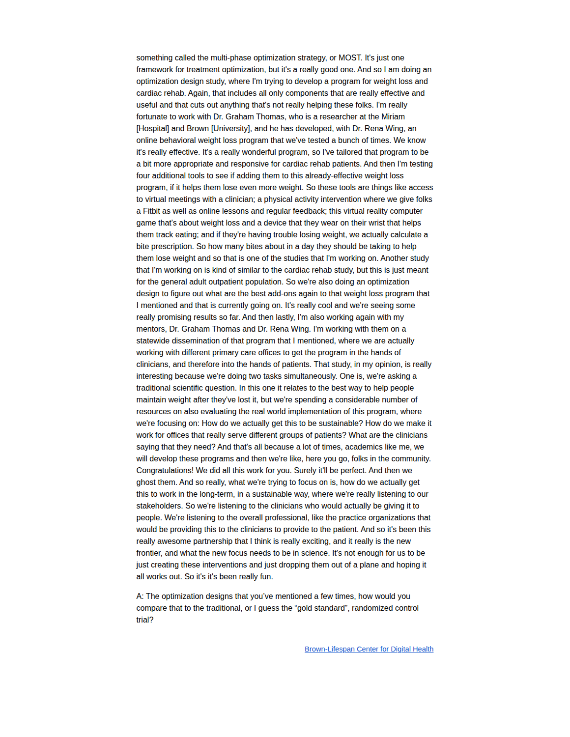something called the multi-phase optimization strategy, or MOST. It's just one framework for treatment optimization, but it's a really good one. And so I am doing an optimization design study, where I'm trying to develop a program for weight loss and cardiac rehab. Again, that includes all only components that are really effective and useful and that cuts out anything that's not really helping these folks. I'm really fortunate to work with Dr. Graham Thomas, who is a researcher at the Miriam [Hospital] and Brown [University], and he has developed, with Dr. Rena Wing, an online behavioral weight loss program that we've tested a bunch of times. We know it's really effective. It's a really wonderful program, so I've tailored that program to be a bit more appropriate and responsive for cardiac rehab patients. And then I'm testing four additional tools to see if adding them to this already-effective weight loss program, if it helps them lose even more weight. So these tools are things like access to virtual meetings with a clinician; a physical activity intervention where we give folks a Fitbit as well as online lessons and regular feedback; this virtual reality computer game that's about weight loss and a device that they wear on their wrist that helps them track eating; and if they're having trouble losing weight, we actually calculate a bite prescription. So how many bites about in a day they should be taking to help them lose weight and so that is one of the studies that I'm working on. Another study that I'm working on is kind of similar to the cardiac rehab study, but this is just meant for the general adult outpatient population. So we're also doing an optimization design to figure out what are the best add-ons again to that weight loss program that I mentioned and that is currently going on. It's really cool and we're seeing some really promising results so far. And then lastly, I'm also working again with my mentors, Dr. Graham Thomas and Dr. Rena Wing. I'm working with them on a statewide dissemination of that program that I mentioned, where we are actually working with different primary care offices to get the program in the hands of clinicians, and therefore into the hands of patients. That study, in my opinion, is really interesting because we're doing two tasks simultaneously. One is, we're asking a traditional scientific question. In this one it relates to the best way to help people maintain weight after they've lost it, but we're spending a considerable number of resources on also evaluating the real world implementation of this program, where we're focusing on: How do we actually get this to be sustainable? How do we make it work for offices that really serve different groups of patients? What are the clinicians saying that they need? And that's all because a lot of times, academics like me, we will develop these programs and then we're like, here you go, folks in the community. Congratulations! We did all this work for you. Surely it'll be perfect. And then we ghost them. And so really, what we're trying to focus on is, how do we actually get this to work in the long-term, in a sustainable way, where we're really listening to our stakeholders. So we're listening to the clinicians who would actually be giving it to people. We're listening to the overall professional, like the practice organizations that would be providing this to the clinicians to provide to the patient. And so it's been this really awesome partnership that I think is really exciting, and it really is the new frontier, and what the new focus needs to be in science. It's not enough for us to be just creating these interventions and just dropping them out of a plane and hoping it all works out. So it's it's been really fun.
A: The optimization designs that you’ve mentioned a few times, how would you compare that to the traditional, or I guess the “gold standard”, randomized control trial?
Brown-Lifespan Center for Digital Health